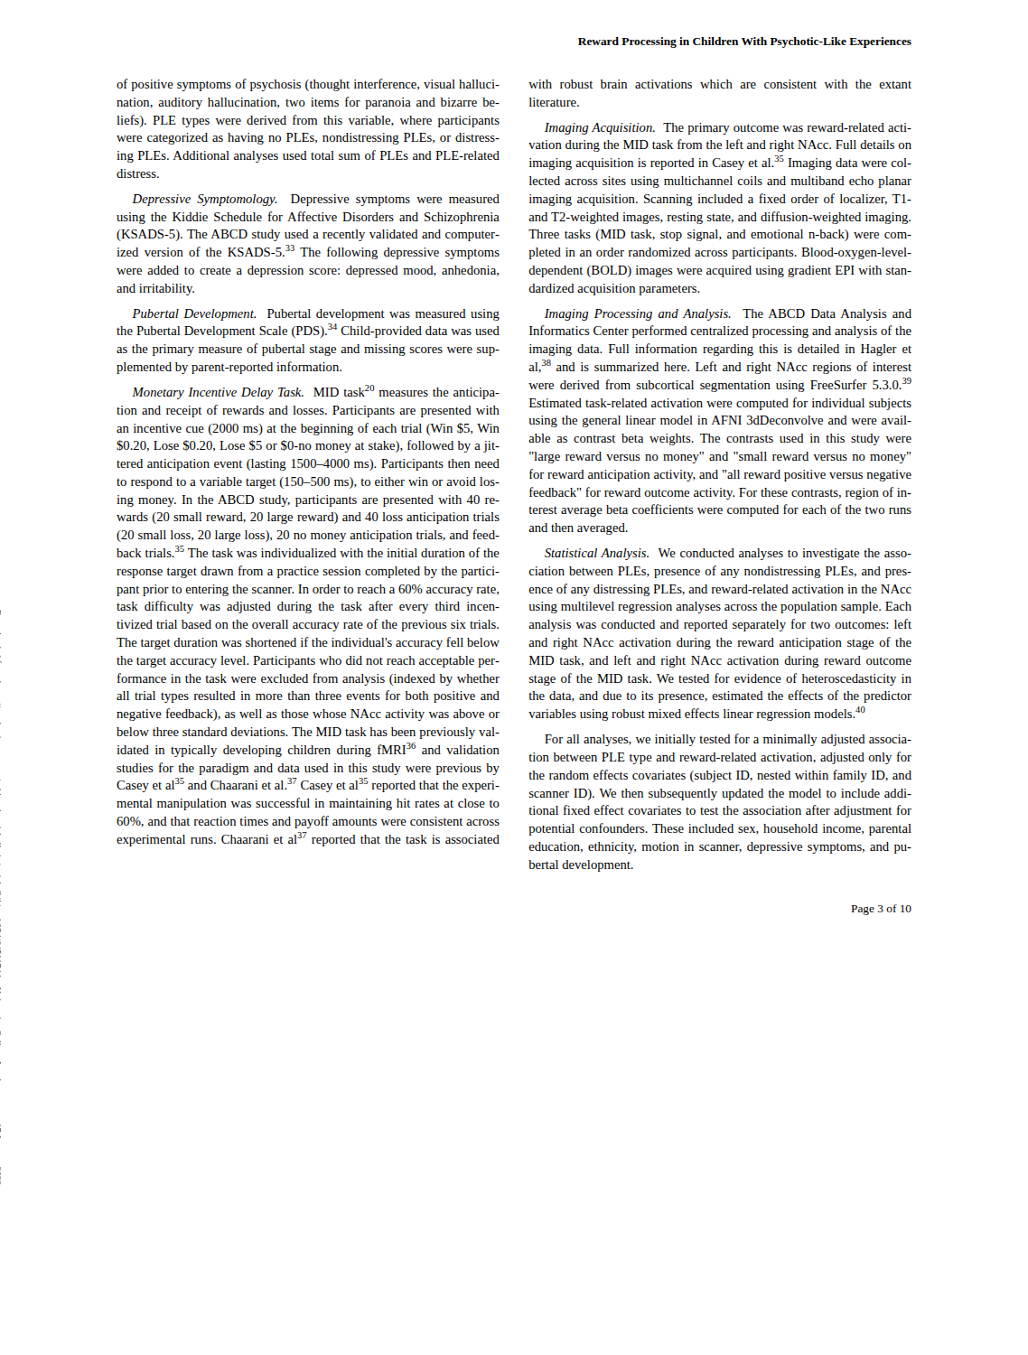Downloaded from https://academic.oup.com/schizophreniabulletin/article/3/1/sgab054/6451174 by University College London user on 17 January 2022
Reward Processing in Children With Psychotic-Like Experiences
of positive symptoms of psychosis (thought interference, visual hallucination, auditory hallucination, two items for paranoia and bizarre beliefs). PLE types were derived from this variable, where participants were categorized as having no PLEs, nondistressing PLEs, or distressing PLEs. Additional analyses used total sum of PLEs and PLE-related distress.
Depressive Symptomology. Depressive symptoms were measured using the Kiddie Schedule for Affective Disorders and Schizophrenia (KSADS-5). The ABCD study used a recently validated and computerized version of the KSADS-5.33 The following depressive symptoms were added to create a depression score: depressed mood, anhedonia, and irritability.
Pubertal Development. Pubertal development was measured using the Pubertal Development Scale (PDS).34 Child-provided data was used as the primary measure of pubertal stage and missing scores were supplemented by parent-reported information.
Monetary Incentive Delay Task. MID task20 measures the anticipation and receipt of rewards and losses. Participants are presented with an incentive cue (2000 ms) at the beginning of each trial (Win $5, Win $0.20, Lose $0.20, Lose $5 or $0-no money at stake), followed by a jittered anticipation event (lasting 1500–4000 ms). Participants then need to respond to a variable target (150–500 ms), to either win or avoid losing money. In the ABCD study, participants are presented with 40 rewards (20 small reward, 20 large reward) and 40 loss anticipation trials (20 small loss, 20 large loss), 20 no money anticipation trials, and feedback trials.35 The task was individualized with the initial duration of the response target drawn from a practice session completed by the participant prior to entering the scanner. In order to reach a 60% accuracy rate, task difficulty was adjusted during the task after every third incentivized trial based on the overall accuracy rate of the previous six trials. The target duration was shortened if the individual's accuracy fell below the target accuracy level. Participants who did not reach acceptable performance in the task were excluded from analysis (indexed by whether all trial types resulted in more than three events for both positive and negative feedback), as well as those whose NAcc activity was above or below three standard deviations. The MID task has been previously validated in typically developing children during fMRI36 and validation studies for the paradigm and data used in this study were previous by Casey et al35 and Chaarani et al.37 Casey et al35 reported that the experimental manipulation was successful in maintaining hit rates at close to 60%, and that reaction times and payoff amounts were consistent across experimental runs. Chaarani et al37 reported that the task is associated with robust brain activations which are consistent with the extant literature.
Imaging Acquisition. The primary outcome was reward-related activation during the MID task from the left and right NAcc. Full details on imaging acquisition is reported in Casey et al.35 Imaging data were collected across sites using multichannel coils and multiband echo planar imaging acquisition. Scanning included a fixed order of localizer, T1- and T2-weighted images, resting state, and diffusion-weighted imaging. Three tasks (MID task, stop signal, and emotional n-back) were completed in an order randomized across participants. Blood-oxygen-level-dependent (BOLD) images were acquired using gradient EPI with standardized acquisition parameters.
Imaging Processing and Analysis. The ABCD Data Analysis and Informatics Center performed centralized processing and analysis of the imaging data. Full information regarding this is detailed in Hagler et al,38 and is summarized here. Left and right NAcc regions of interest were derived from subcortical segmentation using FreeSurfer 5.3.0.39 Estimated task-related activation were computed for individual subjects using the general linear model in AFNI 3dDeconvolve and were available as contrast beta weights. The contrasts used in this study were "large reward versus no money" and "small reward versus no money" for reward anticipation activity, and "all reward positive versus negative feedback" for reward outcome activity. For these contrasts, region of interest average beta coefficients were computed for each of the two runs and then averaged.
Statistical Analysis. We conducted analyses to investigate the association between PLEs, presence of any nondistressing PLEs, and presence of any distressing PLEs, and reward-related activation in the NAcc using multilevel regression analyses across the population sample. Each analysis was conducted and reported separately for two outcomes: left and right NAcc activation during the reward anticipation stage of the MID task, and left and right NAcc activation during reward outcome stage of the MID task. We tested for evidence of heteroscedasticity in the data, and due to its presence, estimated the effects of the predictor variables using robust mixed effects linear regression models.40
For all analyses, we initially tested for a minimally adjusted association between PLE type and reward-related activation, adjusted only for the random effects covariates (subject ID, nested within family ID, and scanner ID). We then subsequently updated the model to include additional fixed effect covariates to test the association after adjustment for potential confounders. These included sex, household income, parental education, ethnicity, motion in scanner, depressive symptoms, and pubertal development.
Page 3 of 10